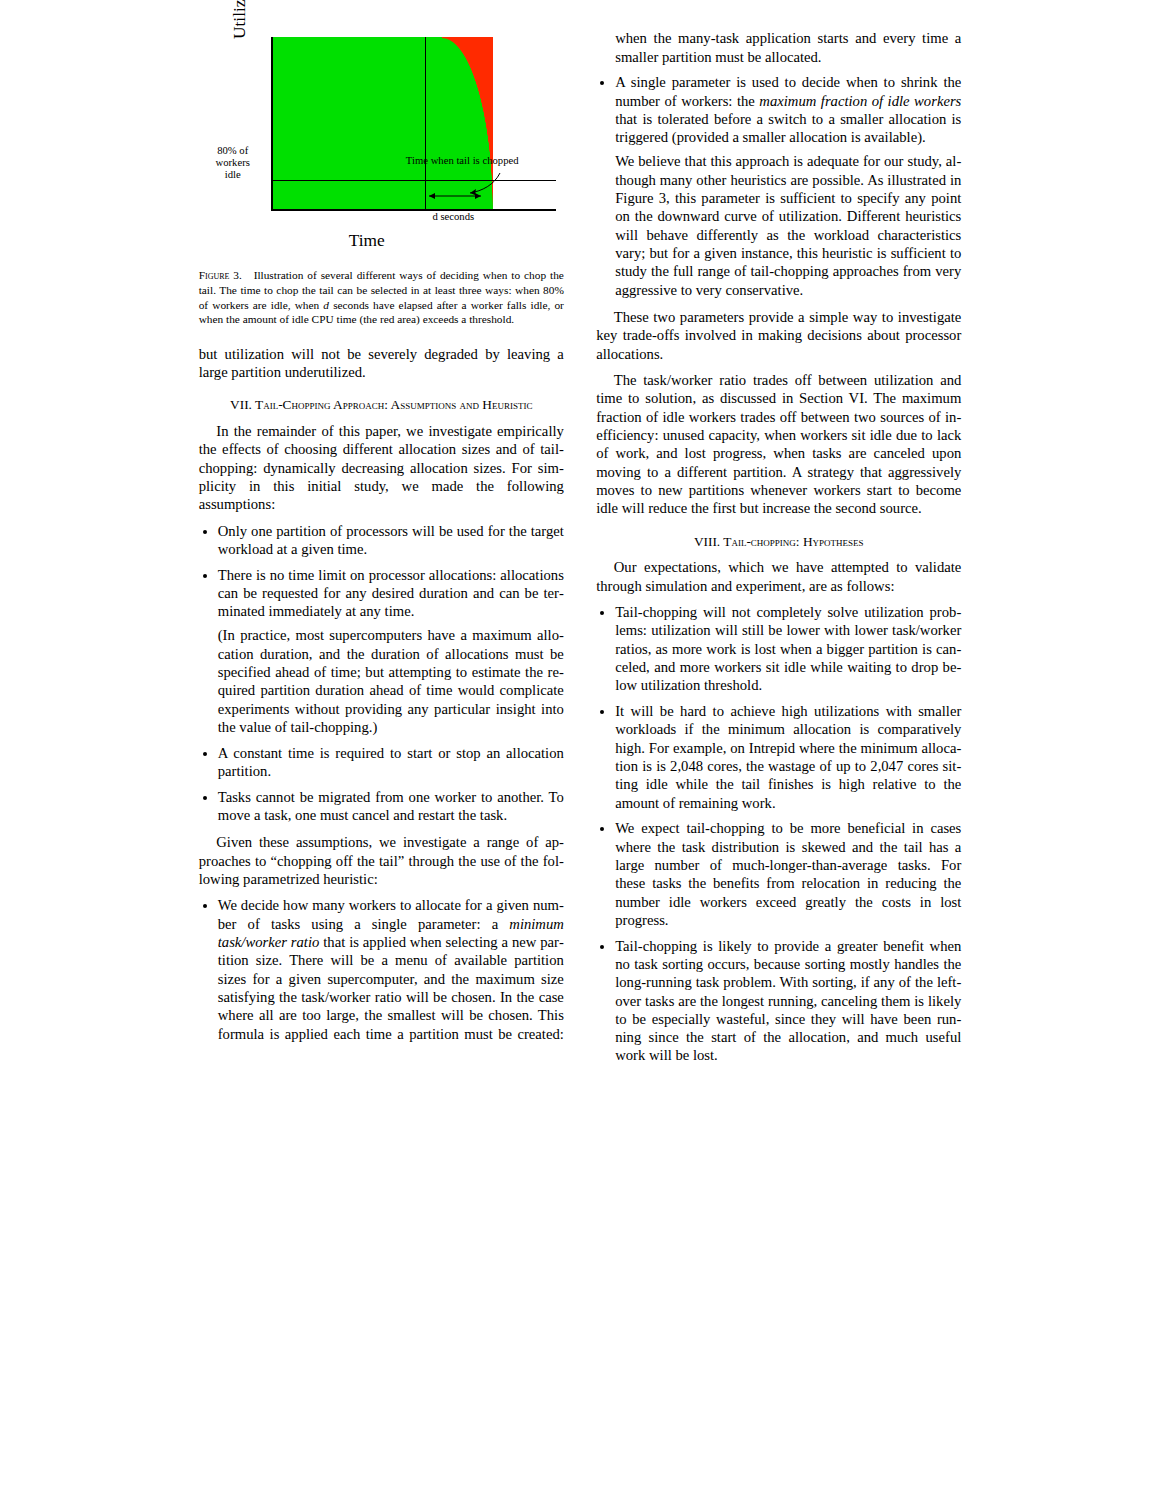Utilization
Time
80% of
workers
idle
Time when tail is chopped
d seconds
Figure 3. Illustration of several different ways of deciding when to chop the tail. The time to chop the tail can be selected in at least three ways: when 80% of workers are idle, when d seconds have elapsed after a worker falls idle, or when the amount of idle CPU time (the red area) exceeds a threshold.
but utilization will not be severely degraded by leaving a large partition underutilized.
VII. Tail-Chopping Approach: Assumptions and Heuristic
In the remainder of this paper, we investigate empirically the effects of choosing different allocation sizes and of tail-chopping: dynamically decreasing allocation sizes. For simplicity in this initial study, we made the following assumptions:
Only one partition of processors will be used for the target workload at a given time.
There is no time limit on processor allocations: allocations can be requested for any desired duration and can be terminated immediately at any time.
(In practice, most supercomputers have a maximum allocation duration, and the duration of allocations must be specified ahead of time; but attempting to estimate the required partition duration ahead of time would complicate experiments without providing any particular insight into the value of tail-chopping.)
A constant time is required to start or stop an allocation partition.
Tasks cannot be migrated from one worker to another. To move a task, one must cancel and restart the task.
Given these assumptions, we investigate a range of approaches to “chopping off the tail” through the use of the following parametrized heuristic:
We decide how many workers to allocate for a given number of tasks using a single parameter: a minimum task/worker ratio that is applied when selecting a new partition size. There will be a menu of available partition sizes for a given supercomputer, and the maximum size satisfying the task/worker ratio will be chosen. In the case where all are too large, the smallest will be chosen. This formula is applied each time a partition must be created: when the many-task application starts and every time a smaller partition must be allocated.
A single parameter is used to decide when to shrink the number of workers: the maximum fraction of idle workers that is tolerated before a switch to a smaller allocation is triggered (provided a smaller allocation is available).
We believe that this approach is adequate for our study, although many other heuristics are possible. As illustrated in Figure 3, this parameter is sufficient to specify any point on the downward curve of utilization. Different heuristics will behave differently as the workload characteristics vary; but for a given instance, this heuristic is sufficient to study the full range of tail-chopping approaches from very aggressive to very conservative.
These two parameters provide a simple way to investigate key trade-offs involved in making decisions about processor allocations.
The task/worker ratio trades off between utilization and time to solution, as discussed in Section VI. The maximum fraction of idle workers trades off between two sources of inefficiency: unused capacity, when workers sit idle due to lack of work, and lost progress, when tasks are canceled upon moving to a different partition. A strategy that aggressively moves to new partitions whenever workers start to become idle will reduce the first but increase the second source.
VIII. Tail-chopping: Hypotheses
Our expectations, which we have attempted to validate through simulation and experiment, are as follows:
Tail-chopping will not completely solve utilization problems: utilization will still be lower with lower task/worker ratios, as more work is lost when a bigger partition is canceled, and more workers sit idle while waiting to drop below utilization threshold.
It will be hard to achieve high utilizations with smaller workloads if the minimum allocation is comparatively high. For example, on Intrepid where the minimum allocation is is 2,048 cores, the wastage of up to 2,047 cores sitting idle while the tail finishes is high relative to the amount of remaining work.
We expect tail-chopping to be more beneficial in cases where the task distribution is skewed and the tail has a large number of much-longer-than-average tasks. For these tasks the benefits from relocation in reducing the number idle workers exceed greatly the costs in lost progress.
Tail-chopping is likely to provide a greater benefit when no task sorting occurs, because sorting mostly handles the long-running task problem. With sorting, if any of the leftover tasks are the longest running, canceling them is likely to be especially wasteful, since they will have been running since the start of the allocation, and much useful work will be lost.